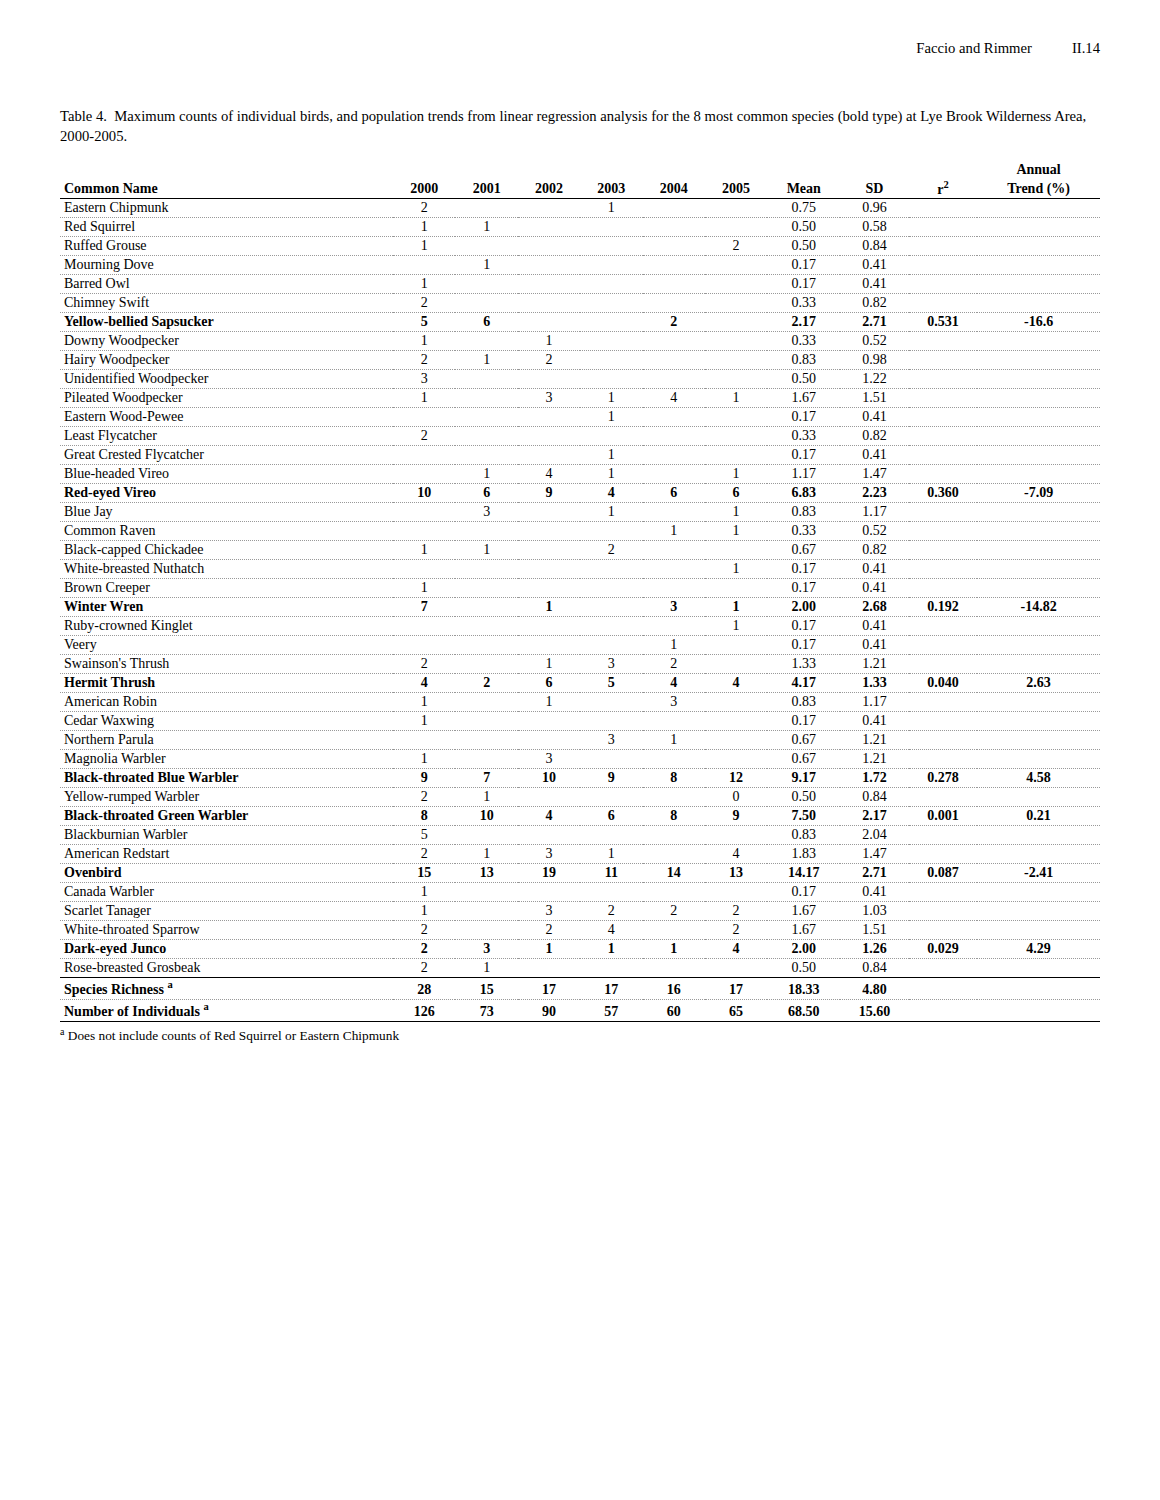Faccio and Rimmer II.14
Table 4. Maximum counts of individual birds, and population trends from linear regression analysis for the 8 most common species (bold type) at Lye Brook Wilderness Area, 2000-2005.
| | | | | | | | | | | Annual |
| --- | --- | --- | --- | --- | --- | --- | --- | --- | --- | --- |
| Common Name | 2000 | 2001 | 2002 | 2003 | 2004 | 2005 | Mean | SD | r 2 | Trend (%) |
| Eastern Chipmunk | 2 | | | 1 | | | 0.75 | 0.96 | | |
| Red Squirrel | 1 | 1 | | | | | 0.50 | 0.58 | | |
| Ruffed Grouse | 1 | | | | | 2 | 0.50 | 0.84 | | |
| Mourning Dove | | 1 | | | | | 0.17 | 0.41 | | |
| Barred Owl | 1 | | | | | | 0.17 | 0.41 | | |
| Chimney Swift | 2 | | | | | | 0.33 | 0.82 | | |
| Yellow-bellied Sapsucker | 5 | 6 | | | 2 | | 2.17 | 2.71 | 0.531 | -16.6 |
| Downy Woodpecker | 1 | | 1 | | | | 0.33 | 0.52 | | |
| Hairy Woodpecker | 2 | 1 | 2 | | | | 0.83 | 0.98 | | |
| Unidentified Woodpecker | 3 | | | | | | 0.50 | 1.22 | | |
| Pileated Woodpecker | 1 | | 3 | 1 | 4 | 1 | 1.67 | 1.51 | | |
| Eastern Wood-Pewee | | | | 1 | | | 0.17 | 0.41 | | |
| Least Flycatcher | 2 | | | | | | 0.33 | 0.82 | | |
| Great Crested Flycatcher | | | | 1 | | | 0.17 | 0.41 | | |
| Blue-headed Vireo | | 1 | 4 | 1 | | 1 | 1.17 | 1.47 | | |
| Red-eyed Vireo | 10 | 6 | 9 | 4 | 6 | 6 | 6.83 | 2.23 | 0.360 | -7.09 |
| Blue Jay | | 3 | | 1 | | 1 | 0.83 | 1.17 | | |
| Common Raven | | | | | 1 | 1 | 0.33 | 0.52 | | |
| Black-capped Chickadee | 1 | 1 | | 2 | | | 0.67 | 0.82 | | |
| White-breasted Nuthatch | | | | | | 1 | 0.17 | 0.41 | | |
| Brown Creeper | 1 | | | | | | 0.17 | 0.41 | | |
| Winter Wren | 7 | | 1 | | 3 | 1 | 2.00 | 2.68 | 0.192 | -14.82 |
| Ruby-crowned Kinglet | | | | | | 1 | 0.17 | 0.41 | | |
| Veery | | | | | 1 | | 0.17 | 0.41 | | |
| Swainson's Thrush | 2 | | 1 | 3 | 2 | | 1.33 | 1.21 | | |
| Hermit Thrush | 4 | 2 | 6 | 5 | 4 | 4 | 4.17 | 1.33 | 0.040 | 2.63 |
| American Robin | 1 | | 1 | | 3 | | 0.83 | 1.17 | | |
| Cedar Waxwing | 1 | | | | | | 0.17 | 0.41 | | |
| Northern Parula | | | | 3 | 1 | | 0.67 | 1.21 | | |
| Magnolia Warbler | 1 | | 3 | | | | 0.67 | 1.21 | | |
| Black-throated Blue Warbler | 9 | 7 | 10 | 9 | 8 | 12 | 9.17 | 1.72 | 0.278 | 4.58 |
| Yellow-rumped Warbler | 2 | 1 | | | | 0 | 0.50 | 0.84 | | |
| Black-throated Green Warbler | 8 | 10 | 4 | 6 | 8 | 9 | 7.50 | 2.17 | 0.001 | 0.21 |
| Blackburnian Warbler | 5 | | | | | | 0.83 | 2.04 | | |
| American Redstart | 2 | 1 | 3 | 1 | | 4 | 1.83 | 1.47 | | |
| Ovenbird | 15 | 13 | 19 | 11 | 14 | 13 | 14.17 | 2.71 | 0.087 | -2.41 |
| Canada Warbler | 1 | | | | | | 0.17 | 0.41 | | |
| Scarlet Tanager | 1 | | 3 | 2 | 2 | 2 | 1.67 | 1.03 | | |
| White-throated Sparrow | 2 | | 2 | 4 | | 2 | 1.67 | 1.51 | | |
| Dark-eyed Junco | 2 | 3 | 1 | 1 | 1 | 4 | 2.00 | 1.26 | 0.029 | 4.29 |
| Rose-breasted Grosbeak | 2 | 1 | | | | | 0.50 | 0.84 | | |
| Species Richness a | 28 | 15 | 17 | 17 | 16 | 17 | 18.33 | 4.80 | | |
| Number of Individuals a | 126 | 73 | 90 | 57 | 60 | 65 | 68.50 | 15.60 | | |
a Does not include counts of Red Squirrel or Eastern Chipmunk